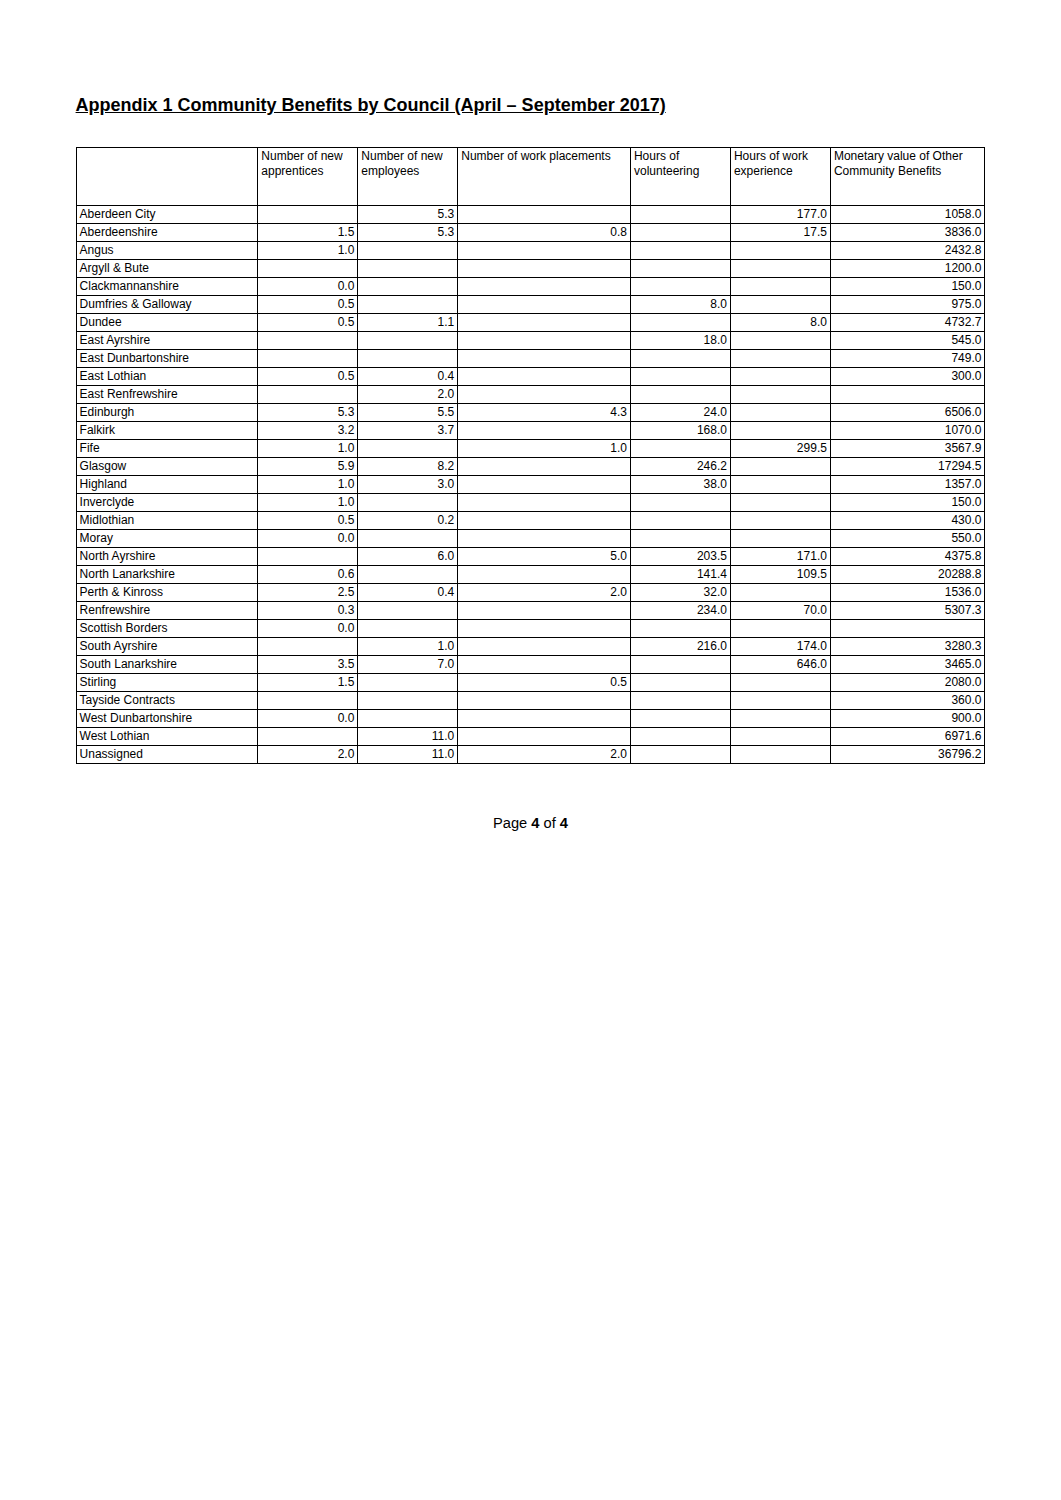Appendix 1 Community Benefits by Council (April – September 2017)
| | Number of new apprentices | Number of new employees | Number of work placements | Hours of volunteering | Hours of work experience | Monetary value of Other Community Benefits |
| --- | --- | --- | --- | --- | --- | --- |
| Aberdeen City | | 5.3 | | | 177.0 | 1058.0 |
| Aberdeenshire | 1.5 | 5.3 | 0.8 | | 17.5 | 3836.0 |
| Angus | 1.0 | | | | | 2432.8 |
| Argyll & Bute | | | | | | 1200.0 |
| Clackmannanshire | 0.0 | | | | | 150.0 |
| Dumfries & Galloway | 0.5 | | | 8.0 | | 975.0 |
| Dundee | 0.5 | 1.1 | | | 8.0 | 4732.7 |
| East Ayrshire | | | | 18.0 | | 545.0 |
| East Dunbartonshire | | | | | | 749.0 |
| East Lothian | 0.5 | 0.4 | | | | 300.0 |
| East Renfrewshire | | 2.0 | | | | |
| Edinburgh | 5.3 | 5.5 | 4.3 | 24.0 | | 6506.0 |
| Falkirk | 3.2 | 3.7 | | 168.0 | | 1070.0 |
| Fife | 1.0 | | 1.0 | | 299.5 | 3567.9 |
| Glasgow | 5.9 | 8.2 | | 246.2 | | 17294.5 |
| Highland | 1.0 | 3.0 | | 38.0 | | 1357.0 |
| Inverclyde | 1.0 | | | | | 150.0 |
| Midlothian | 0.5 | 0.2 | | | | 430.0 |
| Moray | 0.0 | | | | | 550.0 |
| North Ayrshire | | 6.0 | 5.0 | 203.5 | 171.0 | 4375.8 |
| North Lanarkshire | 0.6 | | | 141.4 | 109.5 | 20288.8 |
| Perth & Kinross | 2.5 | 0.4 | 2.0 | 32.0 | | 1536.0 |
| Renfrewshire | 0.3 | | | 234.0 | 70.0 | 5307.3 |
| Scottish Borders | 0.0 | | | | | |
| South Ayrshire | | 1.0 | | 216.0 | 174.0 | 3280.3 |
| South Lanarkshire | 3.5 | 7.0 | | | 646.0 | 3465.0 |
| Stirling | 1.5 | | 0.5 | | | 2080.0 |
| Tayside Contracts | | | | | | 360.0 |
| West Dunbartonshire | 0.0 | | | | | 900.0 |
| West Lothian | | 11.0 | | | | 6971.6 |
| Unassigned | 2.0 | 11.0 | 2.0 | | | 36796.2 |
Page 4 of 4